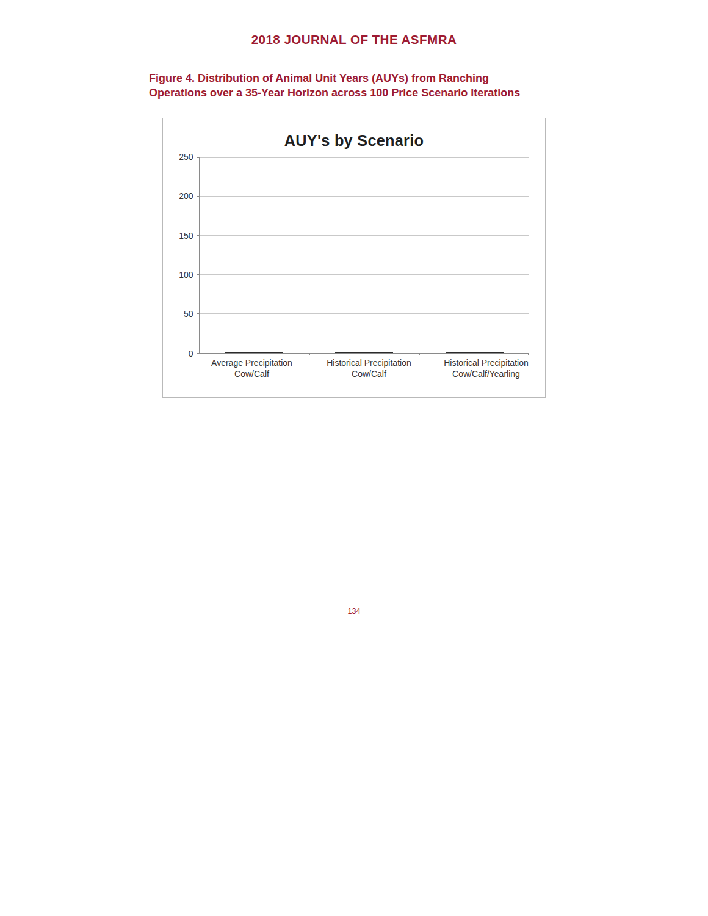2018 JOURNAL OF THE ASFMRA
Figure 4. Distribution of Animal Unit Years (AUYs) from Ranching Operations over a 35-Year Horizon across 100 Price Scenario Iterations
AUY's by Scenario
250 200 150 100 50 0
Group 1: Average Precipitation Cow/Calf (min ~103, Q1 ~190, med ~207, Q3 ~217, max ~226)
Average Precipitation Cow/Calf
Historical Precipitation
Cow/Calf
Historical Precipitation
Cow/Calf/Yearling
134